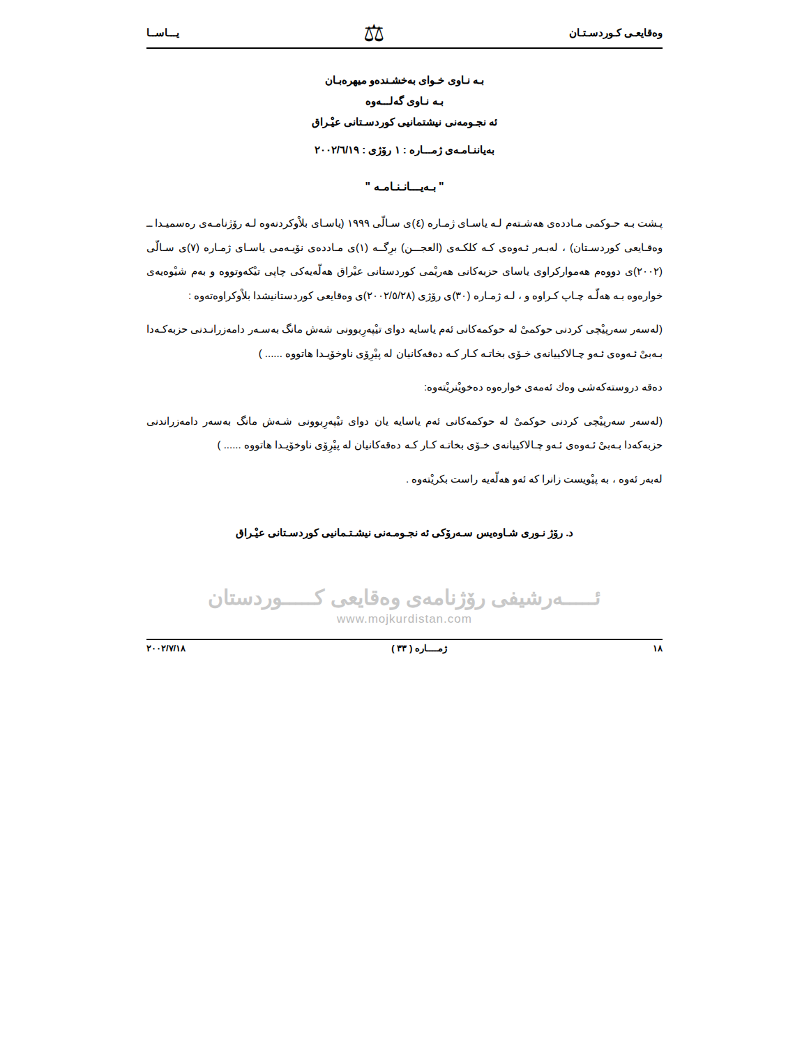وەقایعـی کـوردسـتـان
⚖
یـــاســا
بـه نـاوی خـوای بەخشـندەو میهرەبـان بـه نـاوی گەلـــەوە ئه نجـومەنی نیشتمانیی کوردسـتانی عیْـراق
بەیاننـامـەی ژمـــارە : ١ رۆژی : ٢٠٠٢/٦/١٩
" بـەیـــانـنـامـە "
پـشت بـه حـوکمی مـاددەی هەشـتەم لـه یاسـای ژمـارە (٤)ی سـالّی ١٩٩٩ (یاسـای بلاْوکردنەوە لـه رۆژنامـەی رەسمیـدا ــ وەقـایعی کوردسـتان) ، لەبـەر ئـەوەی کـه کلکـەی (العجـــن) برِگــە (١)ی مـاددەی نۆیـەمی یاسـای ژمـارە (٧)ی سـالّی (٢٠٠٢)ی دووەم هەموارکراوی یاسای حزبەکانی هەریْمی کوردستانی عیْراق هەلّەیەکی چاپی تیْکەوتووە و بەم شیْوەیەی خوارەوە بـه هەلّـه چـاپ کـراوە و ، لـه ژمـارە (٣٠)ی رۆژی (٢٠٠٢/٥/٢٨)ی وەقایعی کوردستانیشدا بلاْوکراوەتەوە :
(لەسەر سەرپیْچی کردنی حوکمیْ له حوکمەکانی ئەم یاسایە دوای تیْپەرِبوونی شەش مانگ بەسـەر دامەزرانـدنی حزبەکـەدا بـەبیْ ئـەوەی ئـەو چـالاکییانەی خـۆی بخاتـه کـار کـه دەقەکانیان له پیْرِۆی ناوخۆیـدا هاتووە ...... )
دەقە دروستەکەشی وەك ئەمەی خوارەوە دەخویْنریْتەوە:
(لەسەر سەرپیْچی کردنی حوکمیْ له حوکمەکانی ئەم یاسایە یان دوای تیْپەرِبوونی شـەش مانگ بەسەر دامەزراندنی حزبەکەدا بـەبیْ ئـەوەی ئـەو چـالاکییانەی خـۆی بخاتـه کـار کـه دەقەکانیان له پیْرِۆی ناوخۆیـدا هاتووە ...... )
لەبەر ئەوە ، به پیْویست زانرا که ئەو هەلّەیە راست بکریْتەوە .
د. رۆژ نـوری شـاوەیس سـەرۆکی ئه نجـومـەنی نیشـتـمانیی کوردسـتانی عیْـراق
ئـــــەرشیفی رۆژنامەی وەقایعی کـــــوردستان www.mojkurdistan.com
١٨
ژمــــارە ( ٣٣ )
٢٠٠٢/٧/١٨